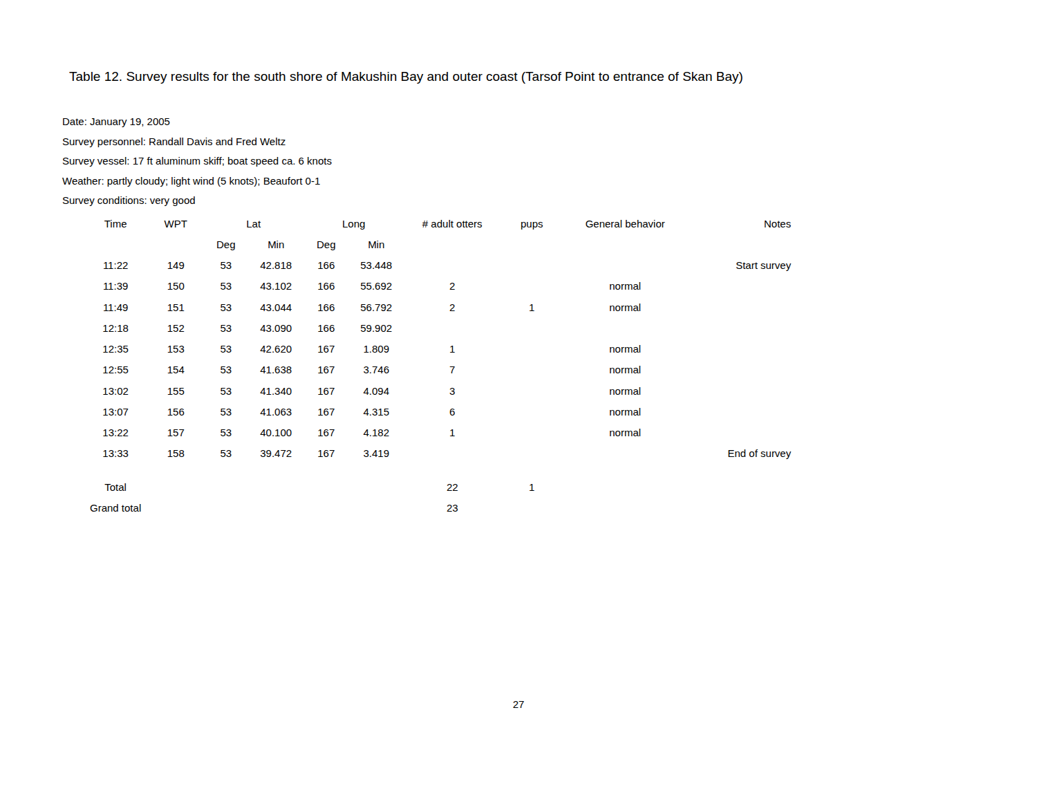Table 12. Survey results for the south shore of Makushin Bay and outer coast (Tarsof Point to entrance of Skan Bay)
Date: January 19, 2005
Survey personnel: Randall Davis and Fred Weltz
Survey vessel: 17 ft aluminum skiff; boat speed ca. 6 knots
Weather: partly cloudy; light wind (5 knots); Beaufort 0-1
Survey conditions: very good
| Time | WPT | Lat | Long | # adult otters | pups | General behavior | Notes |
| --- | --- | --- | --- | --- | --- | --- | --- |
| | | Deg | Min | Deg | Min | | | | |
| 11:22 | 149 | 53 | 42.818 | 166 | 53.448 | | | | Start survey |
| 11:39 | 150 | 53 | 43.102 | 166 | 55.692 | 2 | | normal | |
| 11:49 | 151 | 53 | 43.044 | 166 | 56.792 | 2 | 1 | normal | |
| 12:18 | 152 | 53 | 43.090 | 166 | 59.902 | | | | |
| 12:35 | 153 | 53 | 42.620 | 167 | 1.809 | 1 | | normal | |
| 12:55 | 154 | 53 | 41.638 | 167 | 3.746 | 7 | | normal | |
| 13:02 | 155 | 53 | 41.340 | 167 | 4.094 | 3 | | normal | |
| 13:07 | 156 | 53 | 41.063 | 167 | 4.315 | 6 | | normal | |
| 13:22 | 157 | 53 | 40.100 | 167 | 4.182 | 1 | | normal | |
| 13:33 | 158 | 53 | 39.472 | 167 | 3.419 | | | | End of survey |
| Total | | | | | | 22 | 1 | | |
| Grand total | | | | | | 23 | | | |
27